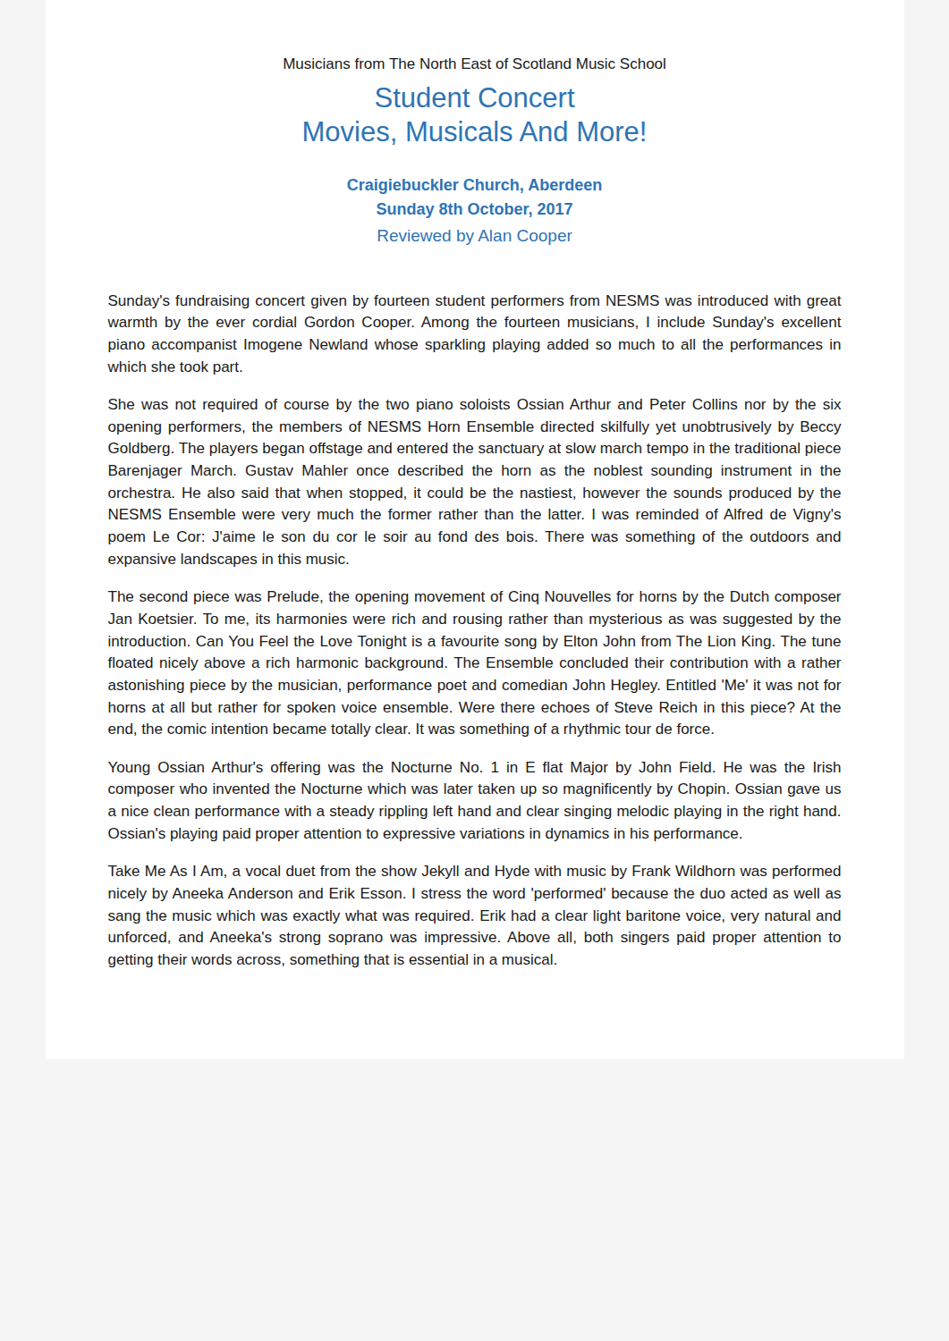Musicians from The North East of Scotland Music School
Student Concert
Movies, Musicals And More!
Craigiebuckler Church, Aberdeen Sunday 8th October, 2017 Reviewed by Alan Cooper
Sunday's fundraising concert given by fourteen student performers from NESMS was introduced with great warmth by the ever cordial Gordon Cooper. Among the fourteen musicians, I include Sunday's excellent piano accompanist Imogene Newland whose sparkling playing added so much to all the performances in which she took part.
She was not required of course by the two piano soloists Ossian Arthur and Peter Collins nor by the six opening performers, the members of NESMS Horn Ensemble directed skilfully yet unobtrusively by Beccy Goldberg. The players began offstage and entered the sanctuary at slow march tempo in the traditional piece Barenjager March. Gustav Mahler once described the horn as the noblest sounding instrument in the orchestra. He also said that when stopped, it could be the nastiest, however the sounds produced by the NESMS Ensemble were very much the former rather than the latter. I was reminded of Alfred de Vigny's poem Le Cor: J'aime le son du cor le soir au fond des bois. There was something of the outdoors and expansive landscapes in this music.
The second piece was Prelude, the opening movement of Cinq Nouvelles for horns by the Dutch composer Jan Koetsier. To me, its harmonies were rich and rousing rather than mysterious as was suggested by the introduction. Can You Feel the Love Tonight is a favourite song by Elton John from The Lion King. The tune floated nicely above a rich harmonic background. The Ensemble concluded their contribution with a rather astonishing piece by the musician, performance poet and comedian John Hegley. Entitled 'Me' it was not for horns at all but rather for spoken voice ensemble. Were there echoes of Steve Reich in this piece? At the end, the comic intention became totally clear. It was something of a rhythmic tour de force.
Young Ossian Arthur's offering was the Nocturne No. 1 in E flat Major by John Field. He was the Irish composer who invented the Nocturne which was later taken up so magnificently by Chopin. Ossian gave us a nice clean performance with a steady rippling left hand and clear singing melodic playing in the right hand. Ossian's playing paid proper attention to expressive variations in dynamics in his performance.
Take Me As I Am, a vocal duet from the show Jekyll and Hyde with music by Frank Wildhorn was performed nicely by Aneeka Anderson and Erik Esson. I stress the word 'performed' because the duo acted as well as sang the music which was exactly what was required. Erik had a clear light baritone voice, very natural and unforced, and Aneeka's strong soprano was impressive. Above all, both singers paid proper attention to getting their words across, something that is essential in a musical.